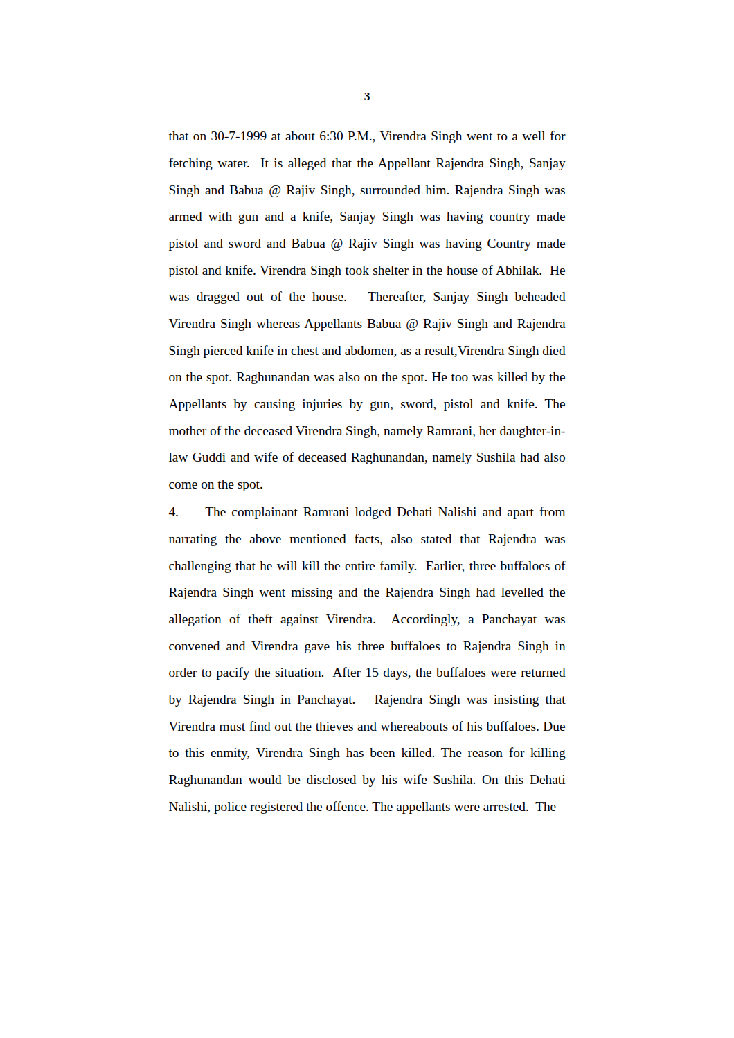3
that on 30-7-1999 at about 6:30 P.M., Virendra Singh went to a well for fetching water. It is alleged that the Appellant Rajendra Singh, Sanjay Singh and Babua @ Rajiv Singh, surrounded him. Rajendra Singh was armed with gun and a knife, Sanjay Singh was having country made pistol and sword and Babua @ Rajiv Singh was having Country made pistol and knife. Virendra Singh took shelter in the house of Abhilak. He was dragged out of the house. Thereafter, Sanjay Singh beheaded Virendra Singh whereas Appellants Babua @ Rajiv Singh and Rajendra Singh pierced knife in chest and abdomen, as a result,Virendra Singh died on the spot. Raghunandan was also on the spot. He too was killed by the Appellants by causing injuries by gun, sword, pistol and knife. The mother of the deceased Virendra Singh, namely Ramrani, her daughter-in-law Guddi and wife of deceased Raghunandan, namely Sushila had also come on the spot.
4. The complainant Ramrani lodged Dehati Nalishi and apart from narrating the above mentioned facts, also stated that Rajendra was challenging that he will kill the entire family. Earlier, three buffaloes of Rajendra Singh went missing and the Rajendra Singh had levelled the allegation of theft against Virendra. Accordingly, a Panchayat was convened and Virendra gave his three buffaloes to Rajendra Singh in order to pacify the situation. After 15 days, the buffaloes were returned by Rajendra Singh in Panchayat. Rajendra Singh was insisting that Virendra must find out the thieves and whereabouts of his buffaloes. Due to this enmity, Virendra Singh has been killed. The reason for killing Raghunandan would be disclosed by his wife Sushila. On this Dehati Nalishi, police registered the offence. The appellants were arrested. The